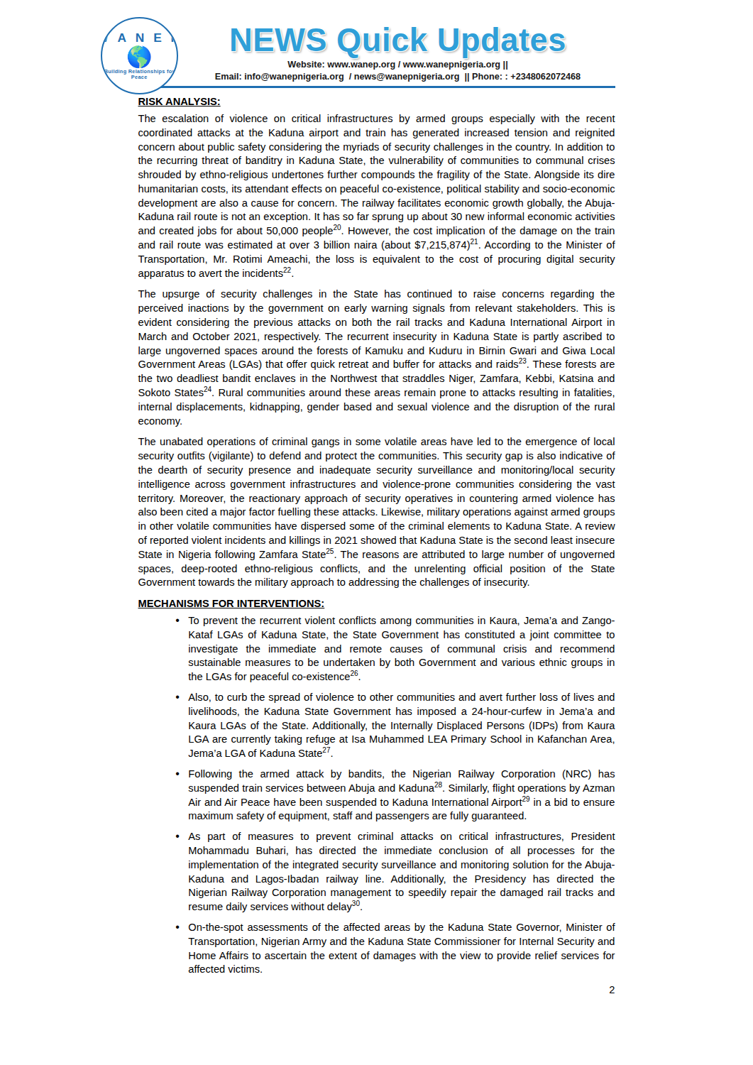W A N E P 🌎 Building Relationships for Peace
NEWS Quick Updates
Website: www.wanep.org / www.wanepnigeria.org ||
Email: info@wanepnigeria.org / news@wanepnigeria.org || Phone: : +2348062072468
RISK ANALYSIS:
The escalation of violence on critical infrastructures by armed groups especially with the recent coordinated attacks at the Kaduna airport and train has generated increased tension and reignited concern about public safety considering the myriads of security challenges in the country. In addition to the recurring threat of banditry in Kaduna State, the vulnerability of communities to communal crises shrouded by ethno-religious undertones further compounds the fragility of the State. Alongside its dire humanitarian costs, its attendant effects on peaceful co-existence, political stability and socio-economic development are also a cause for concern. The railway facilitates economic growth globally, the Abuja-Kaduna rail route is not an exception. It has so far sprung up about 30 new informal economic activities and created jobs for about 50,000 people20. However, the cost implication of the damage on the train and rail route was estimated at over 3 billion naira (about $7,215,874)21. According to the Minister of Transportation, Mr. Rotimi Ameachi, the loss is equivalent to the cost of procuring digital security apparatus to avert the incidents22.
The upsurge of security challenges in the State has continued to raise concerns regarding the perceived inactions by the government on early warning signals from relevant stakeholders. This is evident considering the previous attacks on both the rail tracks and Kaduna International Airport in March and October 2021, respectively. The recurrent insecurity in Kaduna State is partly ascribed to large ungoverned spaces around the forests of Kamuku and Kuduru in Birnin Gwari and Giwa Local Government Areas (LGAs) that offer quick retreat and buffer for attacks and raids23. These forests are the two deadliest bandit enclaves in the Northwest that straddles Niger, Zamfara, Kebbi, Katsina and Sokoto States24. Rural communities around these areas remain prone to attacks resulting in fatalities, internal displacements, kidnapping, gender based and sexual violence and the disruption of the rural economy.
The unabated operations of criminal gangs in some volatile areas have led to the emergence of local security outfits (vigilante) to defend and protect the communities. This security gap is also indicative of the dearth of security presence and inadequate security surveillance and monitoring/local security intelligence across government infrastructures and violence-prone communities considering the vast territory. Moreover, the reactionary approach of security operatives in countering armed violence has also been cited a major factor fuelling these attacks. Likewise, military operations against armed groups in other volatile communities have dispersed some of the criminal elements to Kaduna State. A review of reported violent incidents and killings in 2021 showed that Kaduna State is the second least insecure State in Nigeria following Zamfara State25. The reasons are attributed to large number of ungoverned spaces, deep-rooted ethno-religious conflicts, and the unrelenting official position of the State Government towards the military approach to addressing the challenges of insecurity.
MECHANISMS FOR INTERVENTIONS:
To prevent the recurrent violent conflicts among communities in Kaura, Jema’a and Zango-Kataf LGAs of Kaduna State, the State Government has constituted a joint committee to investigate the immediate and remote causes of communal crisis and recommend sustainable measures to be undertaken by both Government and various ethnic groups in the LGAs for peaceful co-existence26.
Also, to curb the spread of violence to other communities and avert further loss of lives and livelihoods, the Kaduna State Government has imposed a 24-hour-curfew in Jema’a and Kaura LGAs of the State. Additionally, the Internally Displaced Persons (IDPs) from Kaura LGA are currently taking refuge at Isa Muhammed LEA Primary School in Kafanchan Area, Jema’a LGA of Kaduna State27.
Following the armed attack by bandits, the Nigerian Railway Corporation (NRC) has suspended train services between Abuja and Kaduna28. Similarly, flight operations by Azman Air and Air Peace have been suspended to Kaduna International Airport29 in a bid to ensure maximum safety of equipment, staff and passengers are fully guaranteed.
As part of measures to prevent criminal attacks on critical infrastructures, President Mohammadu Buhari, has directed the immediate conclusion of all processes for the implementation of the integrated security surveillance and monitoring solution for the Abuja-Kaduna and Lagos-Ibadan railway line. Additionally, the Presidency has directed the Nigerian Railway Corporation management to speedily repair the damaged rail tracks and resume daily services without delay30.
On-the-spot assessments of the affected areas by the Kaduna State Governor, Minister of Transportation, Nigerian Army and the Kaduna State Commissioner for Internal Security and Home Affairs to ascertain the extent of damages with the view to provide relief services for affected victims.
2